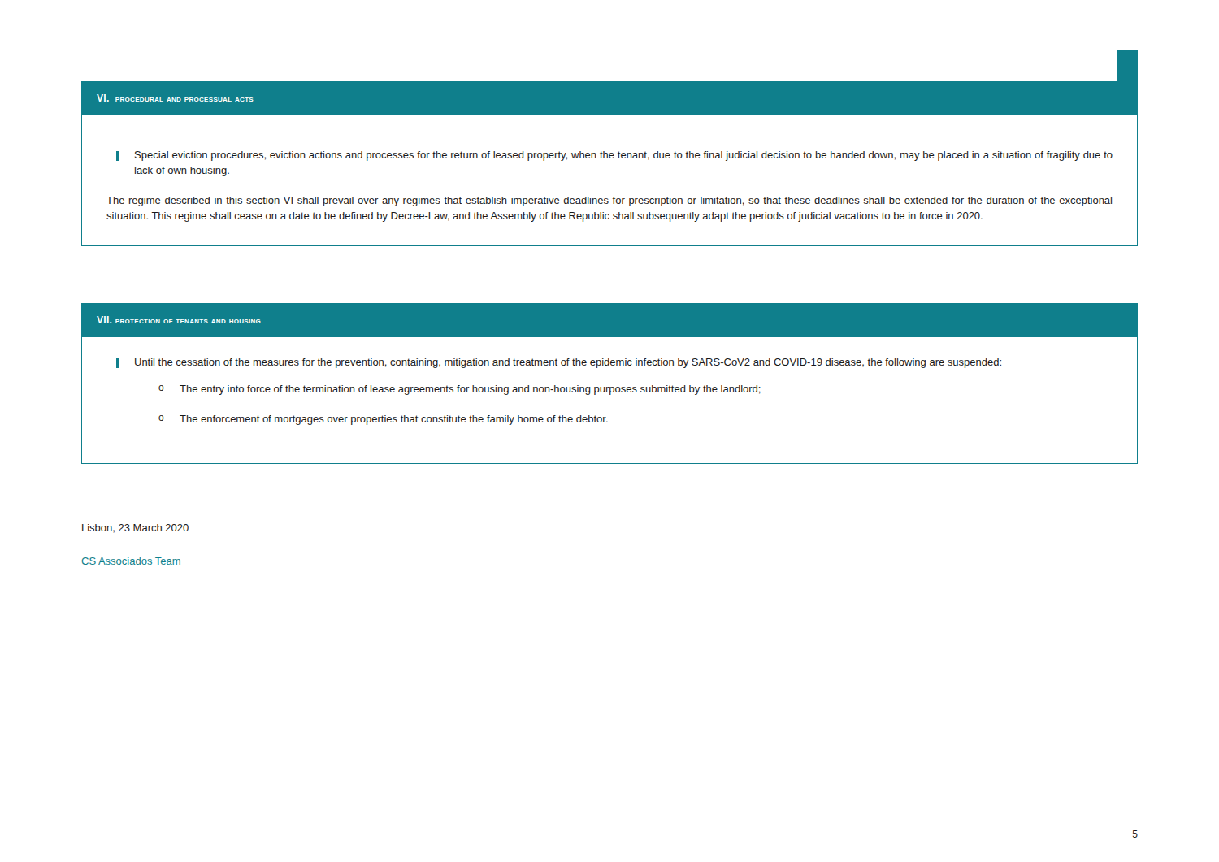VI. Procedural And Processual Acts
Special eviction procedures, eviction actions and processes for the return of leased property, when the tenant, due to the final judicial decision to be handed down, may be placed in a situation of fragility due to lack of own housing.
The regime described in this section VI shall prevail over any regimes that establish imperative deadlines for prescription or limitation, so that these deadlines shall be extended for the duration of the exceptional situation. This regime shall cease on a date to be defined by Decree-Law, and the Assembly of the Republic shall subsequently adapt the periods of judicial vacations to be in force in 2020.
VII. Protection of Tenants and Housing
Until the cessation of the measures for the prevention, containing, mitigation and treatment of the epidemic infection by SARS-CoV2 and COVID-19 disease, the following are suspended:
The entry into force of the termination of lease agreements for housing and non-housing purposes submitted by the landlord;
The enforcement of mortgages over properties that constitute the family home of the debtor.
Lisbon, 23 March 2020
CS Associados Team
5